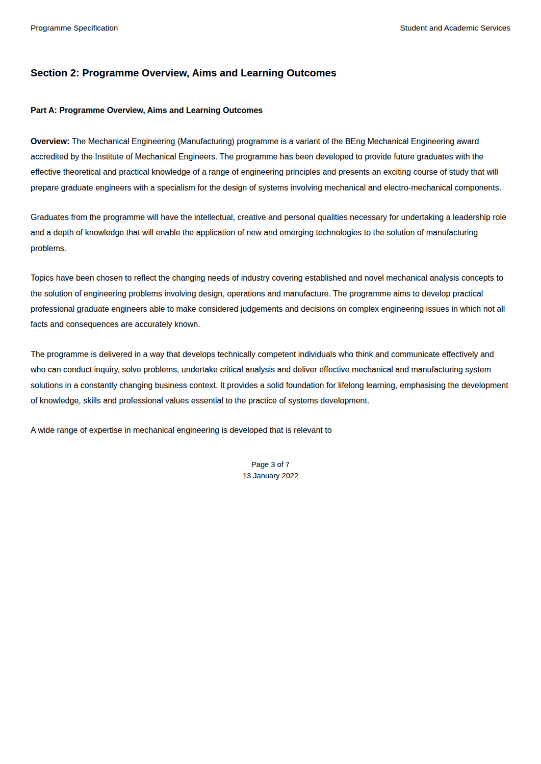Programme Specification Student and Academic Services
Section 2: Programme Overview, Aims and Learning Outcomes
Part A: Programme Overview, Aims and Learning Outcomes
Overview: The Mechanical Engineering (Manufacturing) programme is a variant of the BEng Mechanical Engineering award accredited by the Institute of Mechanical Engineers. The programme has been developed to provide future graduates with the effective theoretical and practical knowledge of a range of engineering principles and presents an exciting course of study that will prepare graduate engineers with a specialism for the design of systems involving mechanical and electro-mechanical components.
Graduates from the programme will have the intellectual, creative and personal qualities necessary for undertaking a leadership role and a depth of knowledge that will enable the application of new and emerging technologies to the solution of manufacturing problems.
Topics have been chosen to reflect the changing needs of industry covering established and novel mechanical analysis concepts to the solution of engineering problems involving design, operations and manufacture. The programme aims to develop practical professional graduate engineers able to make considered judgements and decisions on complex engineering issues in which not all facts and consequences are accurately known.
The programme is delivered in a way that develops technically competent individuals who think and communicate effectively and who can conduct inquiry, solve problems, undertake critical analysis and deliver effective mechanical and manufacturing system solutions in a constantly changing business context. It provides a solid foundation for lifelong learning, emphasising the development of knowledge, skills and professional values essential to the practice of systems development.
A wide range of expertise in mechanical engineering is developed that is relevant to
Page 3 of 7
13 January 2022